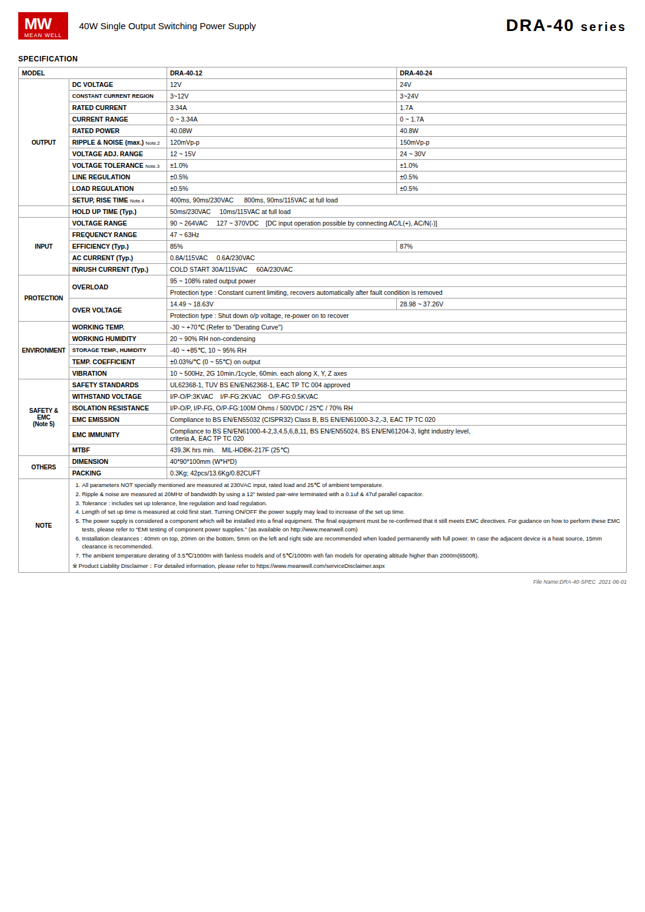MWMEAN WELL
40W Single Output Switching Power Supply
DRA-40 series
SPECIFICATION
| MODEL | DRA-40-12 | DRA-40-24 |
| OUTPUT | DC VOLTAGE | 12V | 24V |
| CONSTANT CURRENT REGION | 3~12V | 3~24V |
| RATED CURRENT | 3.34A | 1.7A |
| CURRENT RANGE | 0 ~ 3.34A | 0 ~ 1.7A |
| RATED POWER | 40.08W | 40.8W |
| RIPPLE & NOISE (max.) Note.2 | 120mVp-p | 150mVp-p |
| VOLTAGE ADJ. RANGE | 12 ~ 15V | 24 ~ 30V |
| VOLTAGE TOLERANCE Note.3 | ±1.0% | ±1.0% |
| LINE REGULATION | ±0.5% | ±0.5% |
| LOAD REGULATION | ±0.5% | ±0.5% |
| SETUP, RISE TIME Note.4 | 400ms, 90ms/230VAC 800ms, 90ms/115VAC at full load |
| | HOLD UP TIME (Typ.) | 50ms/230VAC 10ms/115VAC at full load |
| INPUT | VOLTAGE RANGE | 90 ~ 264VAC 127 ~ 370VDC [DC input operation possible by connecting AC/L(+), AC/N(-)] |
| FREQUENCY RANGE | 47 ~ 63Hz |
| EFFICIENCY (Typ.) | 85% | 87% |
| AC CURRENT (Typ.) | 0.8A/115VAC 0.6A/230VAC |
| INRUSH CURRENT (Typ.) | COLD START 30A/115VAC 60A/230VAC |
| PROTECTION | OVERLOAD | 95 ~ 108% rated output power |
| Protection type : Constant current limiting, recovers automatically after fault condition is removed |
| OVER VOLTAGE | 14.49 ~ 18.63V | 28.98 ~ 37.26V |
| Protection type : Shut down o/p voltage, re-power on to recover |
| ENVIRONMENT | WORKING TEMP. | -30 ~ +70℃ (Refer to "Derating Curve") |
| WORKING HUMIDITY | 20 ~ 90% RH non-condensing |
| STORAGE TEMP., HUMIDITY | -40 ~ +85℃, 10 ~ 95% RH |
| TEMP. COEFFICIENT | ±0.03%/℃ (0 ~ 55℃) on output |
| VIBRATION | 10 ~ 500Hz, 2G 10min./1cycle, 60min. each along X, Y, Z axes |
| SAFETY & EMC (Note 5) | SAFETY STANDARDS | UL62368-1, TUV BS EN/EN62368-1, EAC TP TC 004 approved |
| WITHSTAND VOLTAGE | I/P-O/P:3KVAC I/P-FG:2KVAC O/P-FG:0.5KVAC |
| ISOLATION RESISTANCE | I/P-O/P, I/P-FG, O/P-FG:100M Ohms / 500VDC / 25℃ / 70% RH |
| EMC EMISSION | Compliance to BS EN/EN55032 (CISPR32) Class B, BS EN/EN61000-3-2,-3, EAC TP TC 020 |
| EMC IMMUNITY | Compliance to BS EN/EN61000-4-2,3,4,5,6,8,11, BS EN/EN55024, BS EN/EN61204-3, light industry level, criteria A, EAC TP TC 020 |
| MTBF | 439.3K hrs min. MIL-HDBK-217F (25℃) |
| OTHERS | DIMENSION | 40*90*100mm (W*H*D) |
| PACKING | 0.3Kg; 42pcs/13.6Kg/0.82CUFT |
| NOTE | All parameters NOT specially mentioned are measured at 230VAC input, rated load and 25℃ of ambient temperature. Ripple & noise are measured at 20MHz of bandwidth by using a 12" twisted pair-wire terminated with a 0.1uf & 47uf parallel capacitor. Tolerance : includes set up tolerance, line regulation and load regulation. Length of set up time is measured at cold first start. Turning ON/OFF the power supply may lead to increase of the set up time. The power supply is considered a component which will be installed into a final equipment. The final equipment must be re-confirmed that it still meets EMC directives. For guidance on how to perform these EMC tests, please refer to “EMI testing of component power supplies.” (as available on http://www.meanwell.com) Installation clearances : 40mm on top, 20mm on the bottom, 5mm on the left and right side are recommended when loaded permanently with full power. In case the adjacent device is a heat source, 15mm clearance is recommended. The ambient temperature derating of 3.5℃/1000m with fanless models and of 5℃/1000m with fan models for operating altitude higher than 2000m(6500ft). ※ Product Liability Disclaimer：For detailed information, please refer to https://www.meanwell.com/serviceDisclaimer.aspx |
File Name:DRA-40-SPEC 2021-06-01